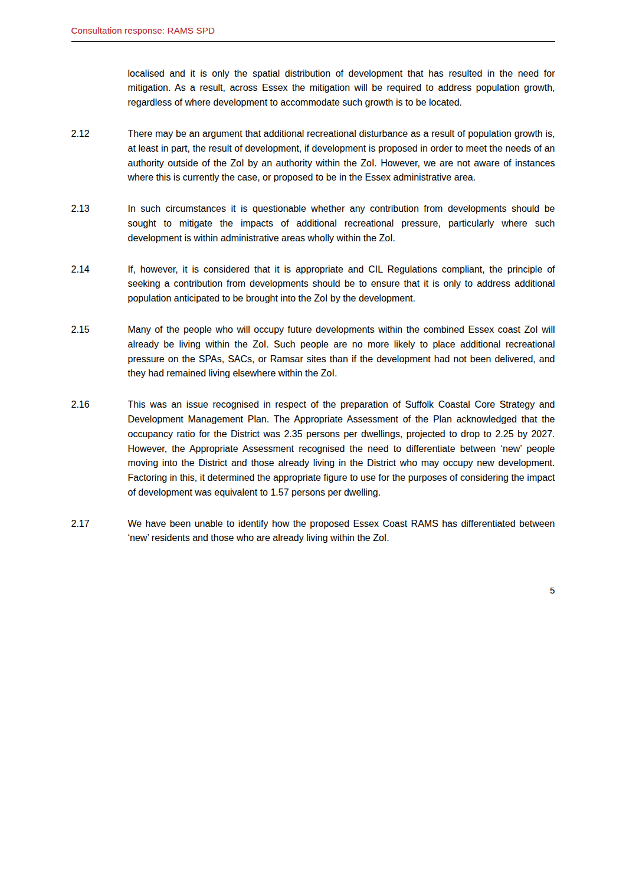Consultation response: RAMS SPD
localised and it is only the spatial distribution of development that has resulted in the need for mitigation. As a result, across Essex the mitigation will be required to address population growth, regardless of where development to accommodate such growth is to be located.
2.12 There may be an argument that additional recreational disturbance as a result of population growth is, at least in part, the result of development, if development is proposed in order to meet the needs of an authority outside of the ZoI by an authority within the ZoI. However, we are not aware of instances where this is currently the case, or proposed to be in the Essex administrative area.
2.13 In such circumstances it is questionable whether any contribution from developments should be sought to mitigate the impacts of additional recreational pressure, particularly where such development is within administrative areas wholly within the ZoI.
2.14 If, however, it is considered that it is appropriate and CIL Regulations compliant, the principle of seeking a contribution from developments should be to ensure that it is only to address additional population anticipated to be brought into the ZoI by the development.
2.15 Many of the people who will occupy future developments within the combined Essex coast ZoI will already be living within the ZoI. Such people are no more likely to place additional recreational pressure on the SPAs, SACs, or Ramsar sites than if the development had not been delivered, and they had remained living elsewhere within the ZoI.
2.16 This was an issue recognised in respect of the preparation of Suffolk Coastal Core Strategy and Development Management Plan. The Appropriate Assessment of the Plan acknowledged that the occupancy ratio for the District was 2.35 persons per dwellings, projected to drop to 2.25 by 2027. However, the Appropriate Assessment recognised the need to differentiate between ‘new’ people moving into the District and those already living in the District who may occupy new development. Factoring in this, it determined the appropriate figure to use for the purposes of considering the impact of development was equivalent to 1.57 persons per dwelling.
2.17 We have been unable to identify how the proposed Essex Coast RAMS has differentiated between ‘new’ residents and those who are already living within the ZoI.
5